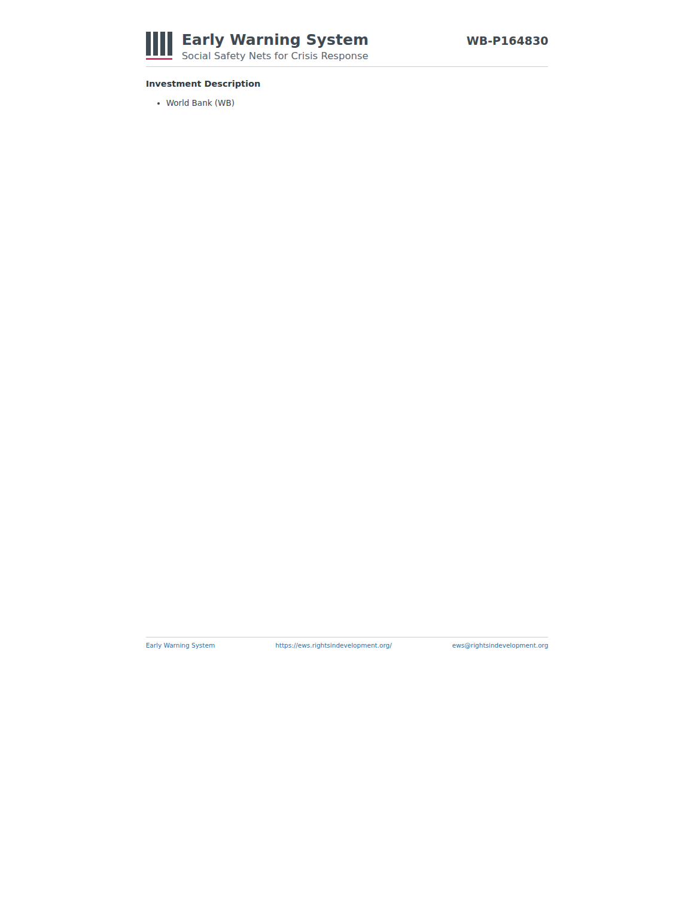Early Warning System
Social Safety Nets for Crisis Response
WB-P164830
Investment Description
World Bank (WB)
Early Warning System
https://ews.rightsindevelopment.org/
ews@rightsindevelopment.org